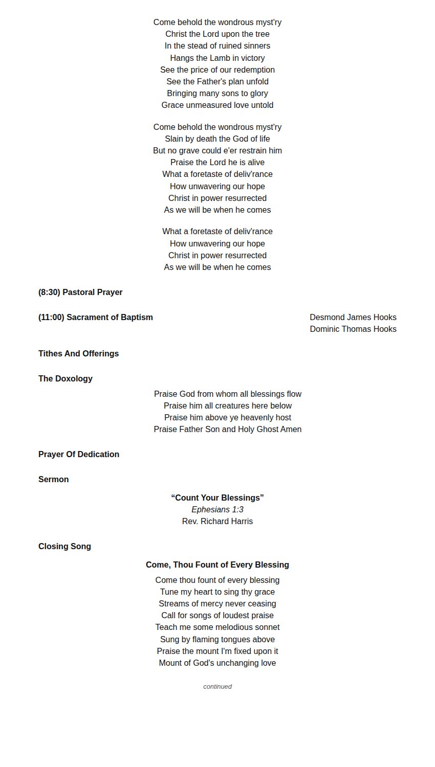Come behold the wondrous myst'ry
Christ the Lord upon the tree
In the stead of ruined sinners
Hangs the Lamb in victory
See the price of our redemption
See the Father's plan unfold
Bringing many sons to glory
Grace unmeasured love untold
Come behold the wondrous myst'ry
Slain by death the God of life
But no grave could e'er restrain him
Praise the Lord he is alive
What a foretaste of deliv'rance
How unwavering our hope
Christ in power resurrected
As we will be when he comes
What a foretaste of deliv'rance
How unwavering our hope
Christ in power resurrected
As we will be when he comes
(8:30) Pastoral Prayer
(11:00) Sacrament of Baptism
Desmond James Hooks
Dominic Thomas Hooks
Tithes And Offerings
The Doxology
Praise God from whom all blessings flow
Praise him all creatures here below
Praise him above ye heavenly host
Praise Father Son and Holy Ghost Amen
Prayer Of Dedication
Sermon
“Count Your Blessings”
Ephesians 1:3
Rev. Richard Harris
Closing Song
Come, Thou Fount of Every Blessing
Come thou fount of every blessing
Tune my heart to sing thy grace
Streams of mercy never ceasing
Call for songs of loudest praise
Teach me some melodious sonnet
Sung by flaming tongues above
Praise the mount I'm fixed upon it
Mount of God's unchanging love
continued